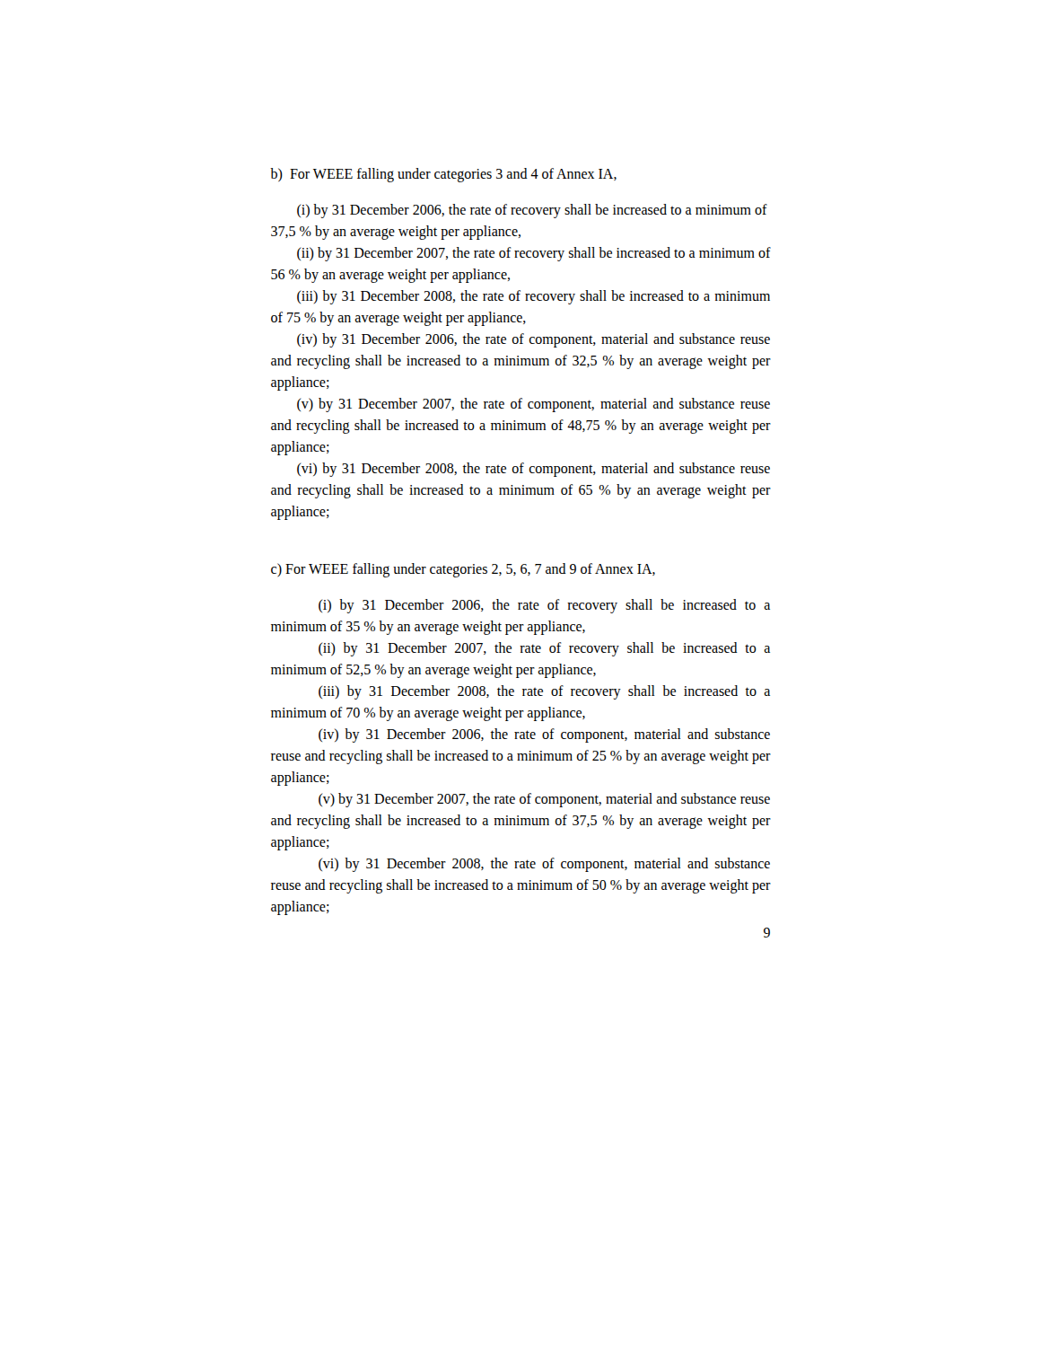b) For WEEE falling under categories 3 and 4 of Annex IA,
(i) by 31 December 2006, the rate of recovery shall be increased to a minimum of 37,5 % by an average weight per appliance,
(ii) by 31 December 2007, the rate of recovery shall be increased to a minimum of 56 % by an average weight per appliance,
(iii) by 31 December 2008, the rate of recovery shall be increased to a minimum of 75 % by an average weight per appliance,
(iv) by 31 December 2006, the rate of component, material and substance reuse and recycling shall be increased to a minimum of 32,5 % by an average weight per appliance;
(v) by 31 December 2007, the rate of component, material and substance reuse and recycling shall be increased to a minimum of 48,75 % by an average weight per appliance;
(vi) by 31 December 2008, the rate of component, material and substance reuse and recycling shall be increased to a minimum of 65 % by an average weight per appliance;
c) For WEEE falling under categories 2, 5, 6, 7 and 9 of Annex IA,
(i) by 31 December 2006, the rate of recovery shall be increased to a minimum of 35 % by an average weight per appliance,
(ii) by 31 December 2007, the rate of recovery shall be increased to a minimum of 52,5 % by an average weight per appliance,
(iii) by 31 December 2008, the rate of recovery shall be increased to a minimum of 70 % by an average weight per appliance,
(iv) by 31 December 2006, the rate of component, material and substance reuse and recycling shall be increased to a minimum of 25 % by an average weight per appliance;
(v) by 31 December 2007, the rate of component, material and substance reuse and recycling shall be increased to a minimum of 37,5 % by an average weight per appliance;
(vi) by 31 December 2008, the rate of component, material and substance reuse and recycling shall be increased to a minimum of 50 % by an average weight per appliance;
9